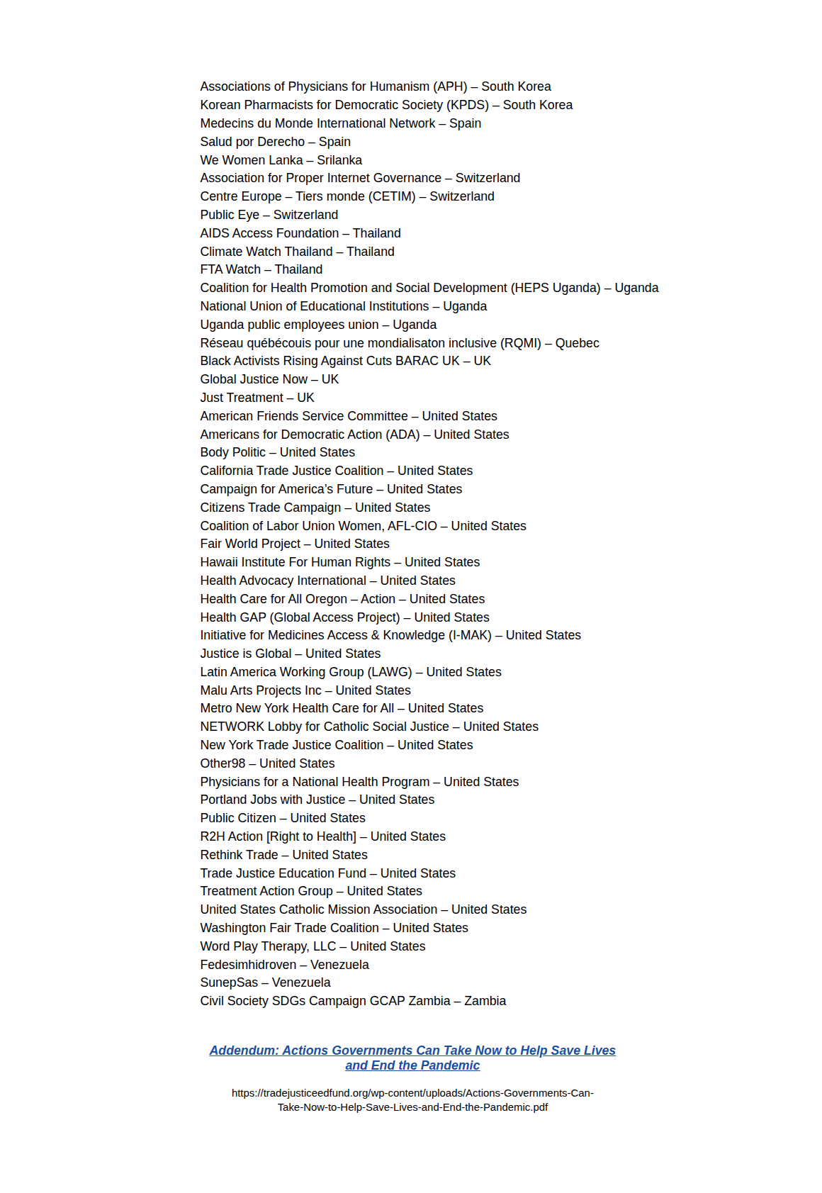Associations of Physicians for Humanism (APH) – South Korea
Korean Pharmacists for Democratic Society (KPDS) – South Korea
Medecins du Monde International Network – Spain
Salud por Derecho – Spain
We Women Lanka – Srilanka
Association for Proper Internet Governance – Switzerland
Centre Europe – Tiers monde (CETIM) – Switzerland
Public Eye – Switzerland
AIDS Access Foundation – Thailand
Climate Watch Thailand – Thailand
FTA Watch – Thailand
Coalition for Health Promotion and Social Development (HEPS Uganda) – Uganda
National Union of Educational Institutions – Uganda
Uganda public employees union – Uganda
Réseau québécouis pour une mondialisaton inclusive (RQMI) – Quebec
Black Activists Rising Against Cuts BARAC UK – UK
Global Justice Now – UK
Just Treatment – UK
American Friends Service Committee – United States
Americans for Democratic Action (ADA) – United States
Body Politic – United States
California Trade Justice Coalition – United States
Campaign for America’s Future – United States
Citizens Trade Campaign – United States
Coalition of Labor Union Women, AFL-CIO – United States
Fair World Project – United States
Hawaii Institute For Human Rights – United States
Health Advocacy International – United States
Health Care for All Oregon – Action – United States
Health GAP (Global Access Project) – United States
Initiative for Medicines Access & Knowledge (I-MAK) – United States
Justice is Global – United States
Latin America Working Group (LAWG) – United States
Malu Arts Projects Inc – United States
Metro New York Health Care for All – United States
NETWORK Lobby for Catholic Social Justice – United States
New York Trade Justice Coalition – United States
Other98 – United States
Physicians for a National Health Program – United States
Portland Jobs with Justice – United States
Public Citizen – United States
R2H Action [Right to Health] – United States
Rethink Trade – United States
Trade Justice Education Fund – United States
Treatment Action Group – United States
United States Catholic Mission Association – United States
Washington Fair Trade Coalition – United States
Word Play Therapy, LLC – United States
Fedesimhidroven – Venezuela
SunepSas – Venezuela
Civil Society SDGs Campaign GCAP Zambia – Zambia
Addendum: Actions Governments Can Take Now to Help Save Lives and End the Pandemic
https://tradejusticeedfund.org/wp-content/uploads/Actions-Governments-Can- Take-Now-to-Help-Save-Lives-and-End-the-Pandemic.pdf